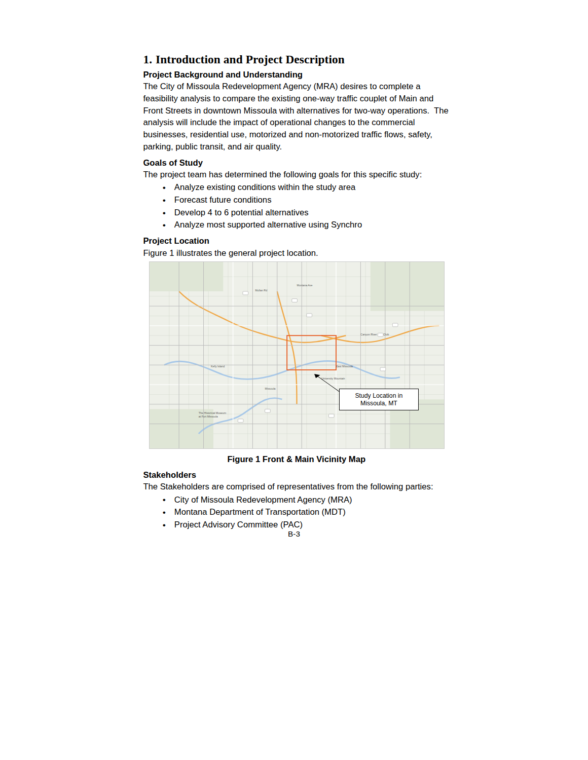1. Introduction and Project Description
Project Background and Understanding
The City of Missoula Redevelopment Agency (MRA) desires to complete a feasibility analysis to compare the existing one-way traffic couplet of Main and Front Streets in downtown Missoula with alternatives for two-way operations. The analysis will include the impact of operational changes to the commercial businesses, residential use, motorized and non-motorized traffic flows, safety, parking, public transit, and air quality.
Goals of Study
The project team has determined the following goals for this specific study:
Analyze existing conditions within the study area
Forecast future conditions
Develop 4 to 6 potential alternatives
Analyze most supported alternative using Synchro
Project Location
Figure 1 illustrates the general project location.
Study Location in Missoula, MT
Figure 1 Front & Main Vicinity Map
Stakeholders
The Stakeholders are comprised of representatives from the following parties:
City of Missoula Redevelopment Agency (MRA)
Montana Department of Transportation (MDT)
Project Advisory Committee (PAC)
B-3